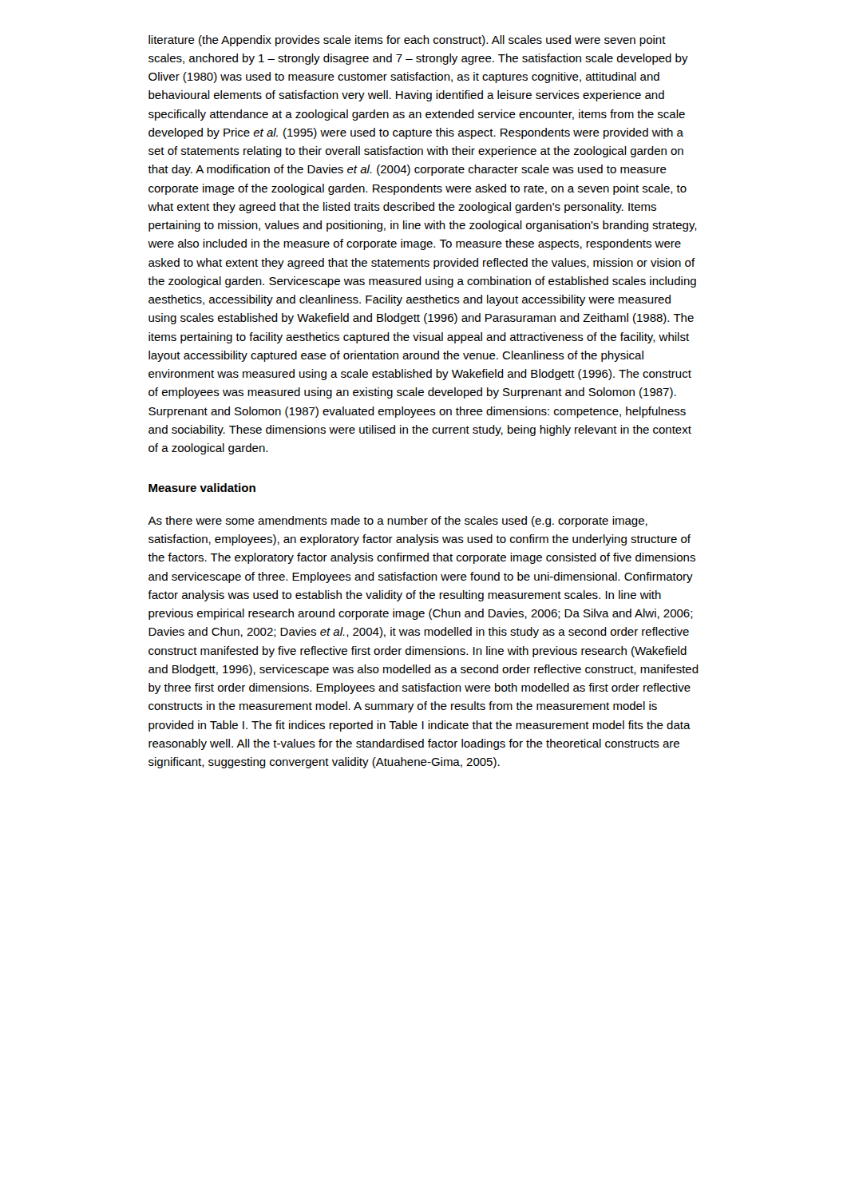literature (the Appendix provides scale items for each construct). All scales used were seven point scales, anchored by 1 – strongly disagree and 7 – strongly agree. The satisfaction scale developed by Oliver (1980) was used to measure customer satisfaction, as it captures cognitive, attitudinal and behavioural elements of satisfaction very well. Having identified a leisure services experience and specifically attendance at a zoological garden as an extended service encounter, items from the scale developed by Price et al. (1995) were used to capture this aspect. Respondents were provided with a set of statements relating to their overall satisfaction with their experience at the zoological garden on that day. A modification of the Davies et al. (2004) corporate character scale was used to measure corporate image of the zoological garden. Respondents were asked to rate, on a seven point scale, to what extent they agreed that the listed traits described the zoological garden's personality. Items pertaining to mission, values and positioning, in line with the zoological organisation's branding strategy, were also included in the measure of corporate image. To measure these aspects, respondents were asked to what extent they agreed that the statements provided reflected the values, mission or vision of the zoological garden. Servicescape was measured using a combination of established scales including aesthetics, accessibility and cleanliness. Facility aesthetics and layout accessibility were measured using scales established by Wakefield and Blodgett (1996) and Parasuraman and Zeithaml (1988). The items pertaining to facility aesthetics captured the visual appeal and attractiveness of the facility, whilst layout accessibility captured ease of orientation around the venue. Cleanliness of the physical environment was measured using a scale established by Wakefield and Blodgett (1996). The construct of employees was measured using an existing scale developed by Surprenant and Solomon (1987). Surprenant and Solomon (1987) evaluated employees on three dimensions: competence, helpfulness and sociability. These dimensions were utilised in the current study, being highly relevant in the context of a zoological garden.
Measure validation
As there were some amendments made to a number of the scales used (e.g. corporate image, satisfaction, employees), an exploratory factor analysis was used to confirm the underlying structure of the factors. The exploratory factor analysis confirmed that corporate image consisted of five dimensions and servicescape of three. Employees and satisfaction were found to be uni-dimensional. Confirmatory factor analysis was used to establish the validity of the resulting measurement scales. In line with previous empirical research around corporate image (Chun and Davies, 2006; Da Silva and Alwi, 2006; Davies and Chun, 2002; Davies et al., 2004), it was modelled in this study as a second order reflective construct manifested by five reflective first order dimensions. In line with previous research (Wakefield and Blodgett, 1996), servicescape was also modelled as a second order reflective construct, manifested by three first order dimensions. Employees and satisfaction were both modelled as first order reflective constructs in the measurement model. A summary of the results from the measurement model is provided in Table I. The fit indices reported in Table I indicate that the measurement model fits the data reasonably well. All the t-values for the standardised factor loadings for the theoretical constructs are significant, suggesting convergent validity (Atuahene-Gima, 2005).